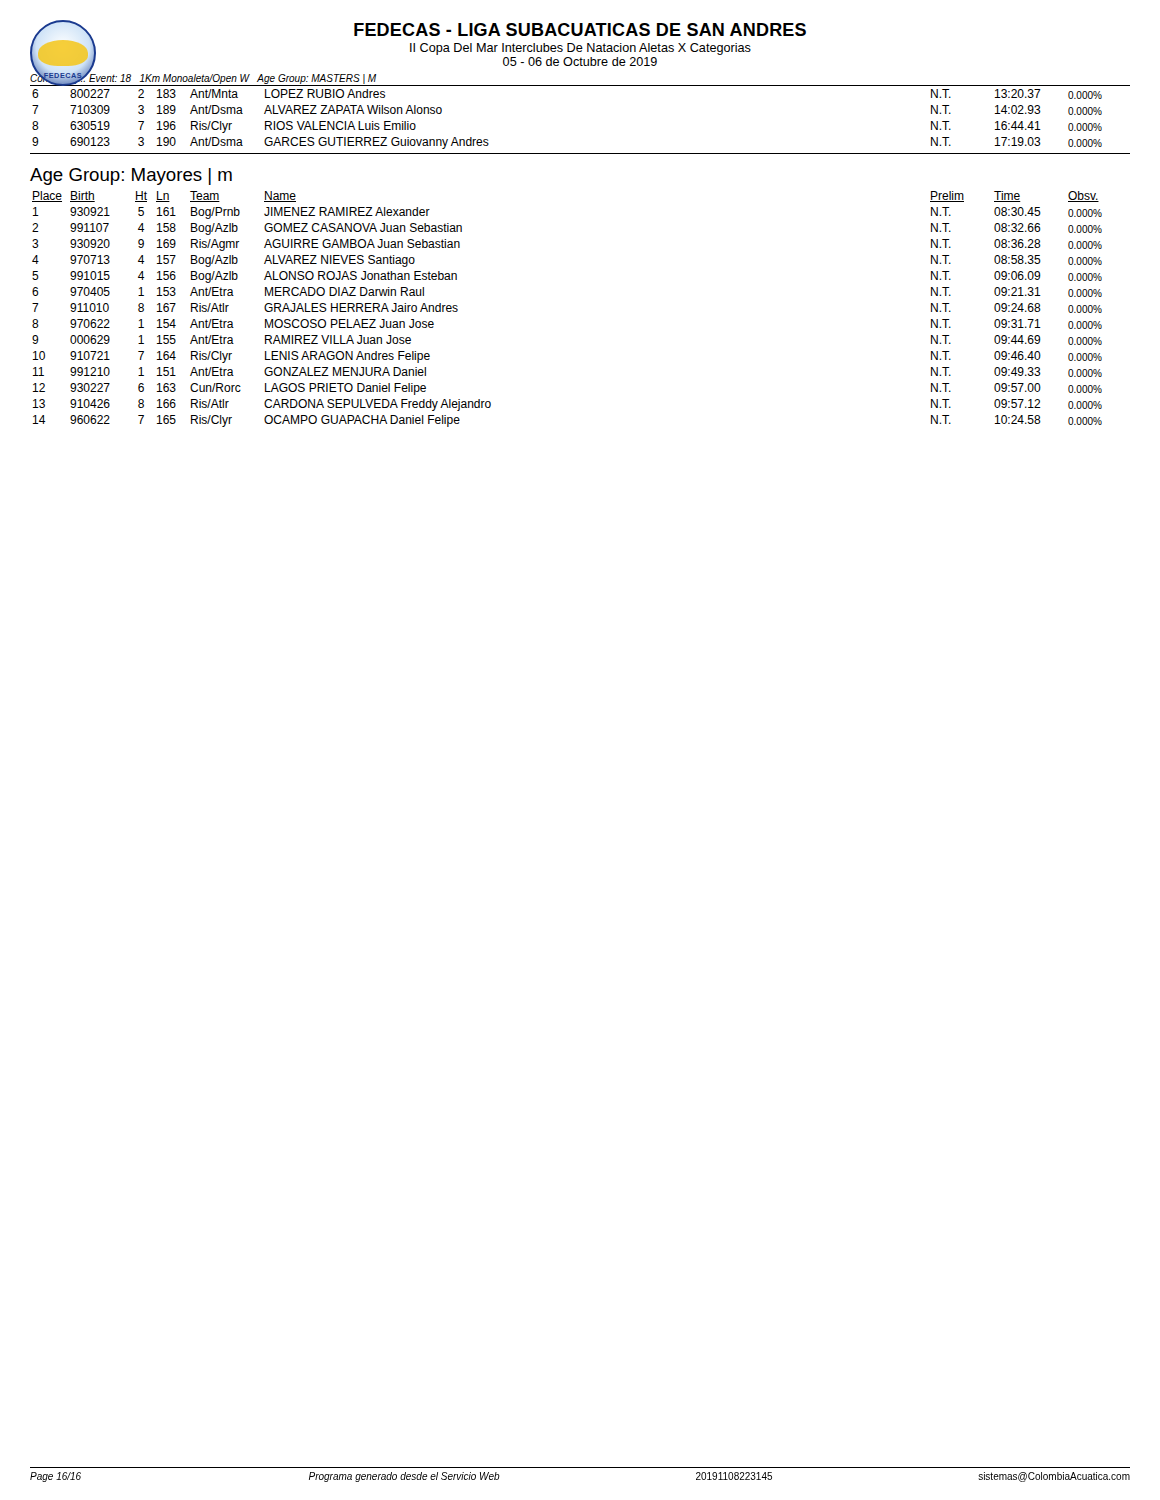FEDECAS - LIGA SUBACUATICAS DE SAN ANDRES
II Copa Del Mar Interclubes De Natacion Aletas X Categorias
05 - 06 de Octubre de 2019
Continuing... Event: 18 1Km Monoaleta/Open W Age Group: MASTERS | M
| 6 | 800227 | 2 | 183 | Ant/Mnta | LOPEZ RUBIO Andres | N.T. | 13:20.37 | 0.000% |
| 7 | 710309 | 3 | 189 | Ant/Dsma | ALVAREZ ZAPATA Wilson Alonso | N.T. | 14:02.93 | 0.000% |
| 8 | 630519 | 7 | 196 | Ris/Clyr | RIOS VALENCIA Luis Emilio | N.T. | 16:44.41 | 0.000% |
| 9 | 690123 | 3 | 190 | Ant/Dsma | GARCES GUTIERREZ Guiovanny Andres | N.T. | 17:19.03 | 0.000% |
Age Group: Mayores | m
| Place | Birth | Ht | Ln | Team | Name | Prelim | Time | Obsv. |
| 1 | 930921 | 5 | 161 | Bog/Prnb | JIMENEZ RAMIREZ Alexander | N.T. | 08:30.45 | 0.000% |
| 2 | 991107 | 4 | 158 | Bog/Azlb | GOMEZ CASANOVA Juan Sebastian | N.T. | 08:32.66 | 0.000% |
| 3 | 930920 | 9 | 169 | Ris/Agmr | AGUIRRE GAMBOA Juan Sebastian | N.T. | 08:36.28 | 0.000% |
| 4 | 970713 | 4 | 157 | Bog/Azlb | ALVAREZ NIEVES Santiago | N.T. | 08:58.35 | 0.000% |
| 5 | 991015 | 4 | 156 | Bog/Azlb | ALONSO ROJAS Jonathan Esteban | N.T. | 09:06.09 | 0.000% |
| 6 | 970405 | 1 | 153 | Ant/Etra | MERCADO DIAZ Darwin Raul | N.T. | 09:21.31 | 0.000% |
| 7 | 911010 | 8 | 167 | Ris/Atlr | GRAJALES HERRERA Jairo Andres | N.T. | 09:24.68 | 0.000% |
| 8 | 970622 | 1 | 154 | Ant/Etra | MOSCOSO PELAEZ Juan Jose | N.T. | 09:31.71 | 0.000% |
| 9 | 000629 | 1 | 155 | Ant/Etra | RAMIREZ VILLA Juan Jose | N.T. | 09:44.69 | 0.000% |
| 10 | 910721 | 7 | 164 | Ris/Clyr | LENIS ARAGON Andres Felipe | N.T. | 09:46.40 | 0.000% |
| 11 | 991210 | 1 | 151 | Ant/Etra | GONZALEZ MENJURA Daniel | N.T. | 09:49.33 | 0.000% |
| 12 | 930227 | 6 | 163 | Cun/Rorc | LAGOS PRIETO Daniel Felipe | N.T. | 09:57.00 | 0.000% |
| 13 | 910426 | 8 | 166 | Ris/Atlr | CARDONA SEPULVEDA Freddy Alejandro | N.T. | 09:57.12 | 0.000% |
| 14 | 960622 | 7 | 165 | Ris/Clyr | OCAMPO GUAPACHA Daniel Felipe | N.T. | 10:24.58 | 0.000% |
Page 16/16 Programa generado desde el Servicio Web 20191108223145 sistemas@ColombiaAcuatica.com